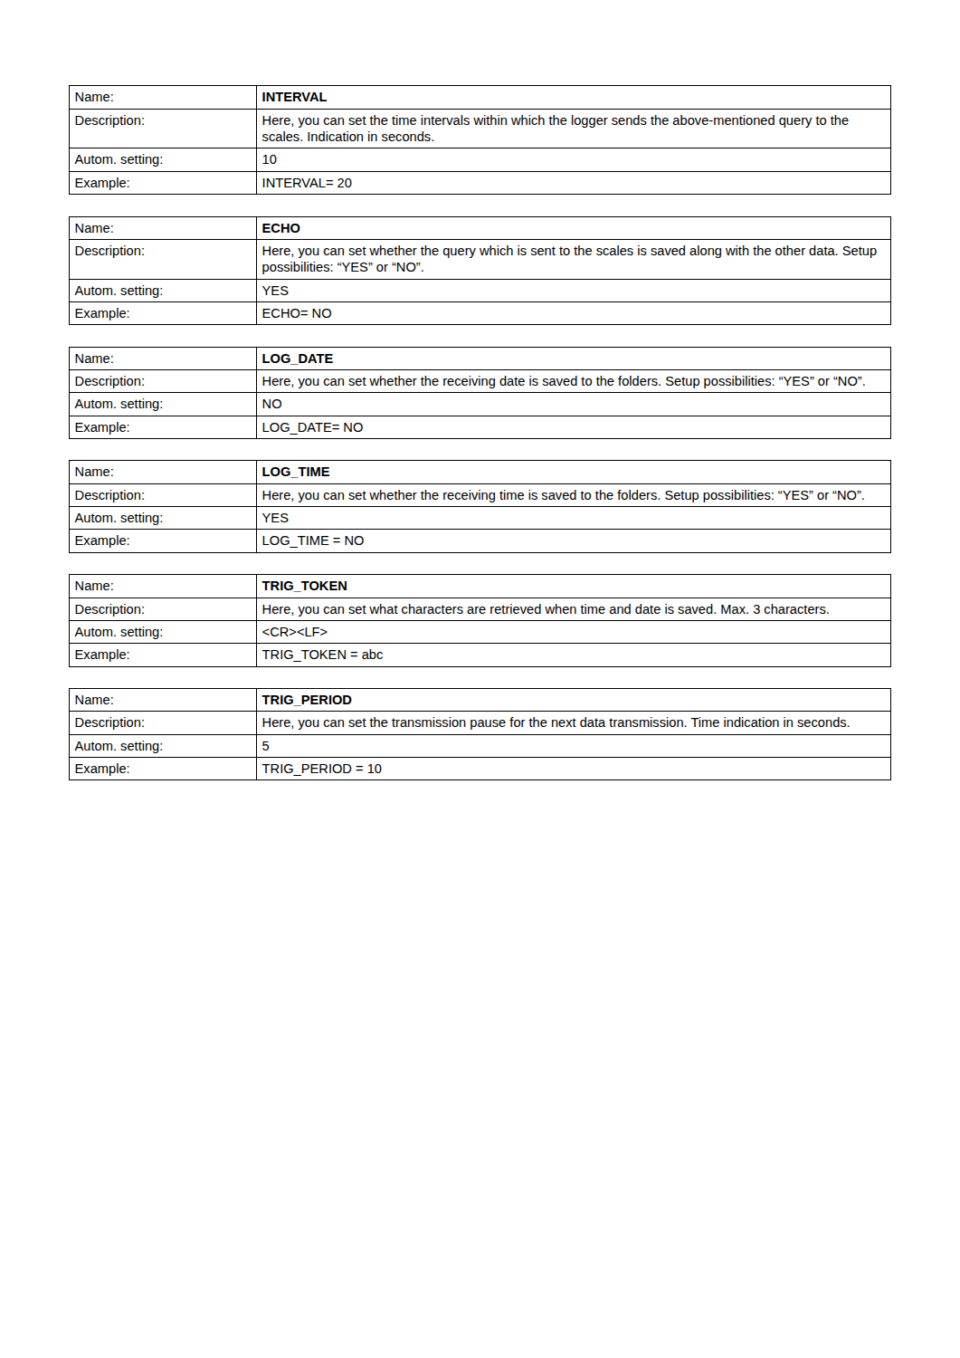| Name: | INTERVAL |
| Description: | Here, you can set the time intervals within which the logger sends the above-mentioned query to the scales. Indication in seconds. |
| Autom. setting: | 10 |
| Example: | INTERVAL= 20 |
| Name: | ECHO |
| Description: | Here, you can set whether the query which is sent to the scales is saved along with the other data. Setup possibilities: “YES” or “NO”. |
| Autom. setting: | YES |
| Example: | ECHO= NO |
| Name: | LOG_DATE |
| Description: | Here, you can set whether the receiving date is saved to the folders. Setup possibilities: “YES” or “NO”. |
| Autom. setting: | NO |
| Example: | LOG_DATE= NO |
| Name: | LOG_TIME |
| Description: | Here, you can set whether the receiving time is saved to the folders. Setup possibilities: “YES” or “NO”. |
| Autom. setting: | YES |
| Example: | LOG_TIME = NO |
| Name: | TRIG_TOKEN |
| Description: | Here, you can set what characters are retrieved when time and date is saved. Max. 3 characters. |
| Autom. setting: | <CR><LF> |
| Example: | TRIG_TOKEN = abc |
| Name: | TRIG_PERIOD |
| Description: | Here, you can set the transmission pause for the next data transmission. Time indication in seconds. |
| Autom. setting: | 5 |
| Example: | TRIG_PERIOD = 10 |